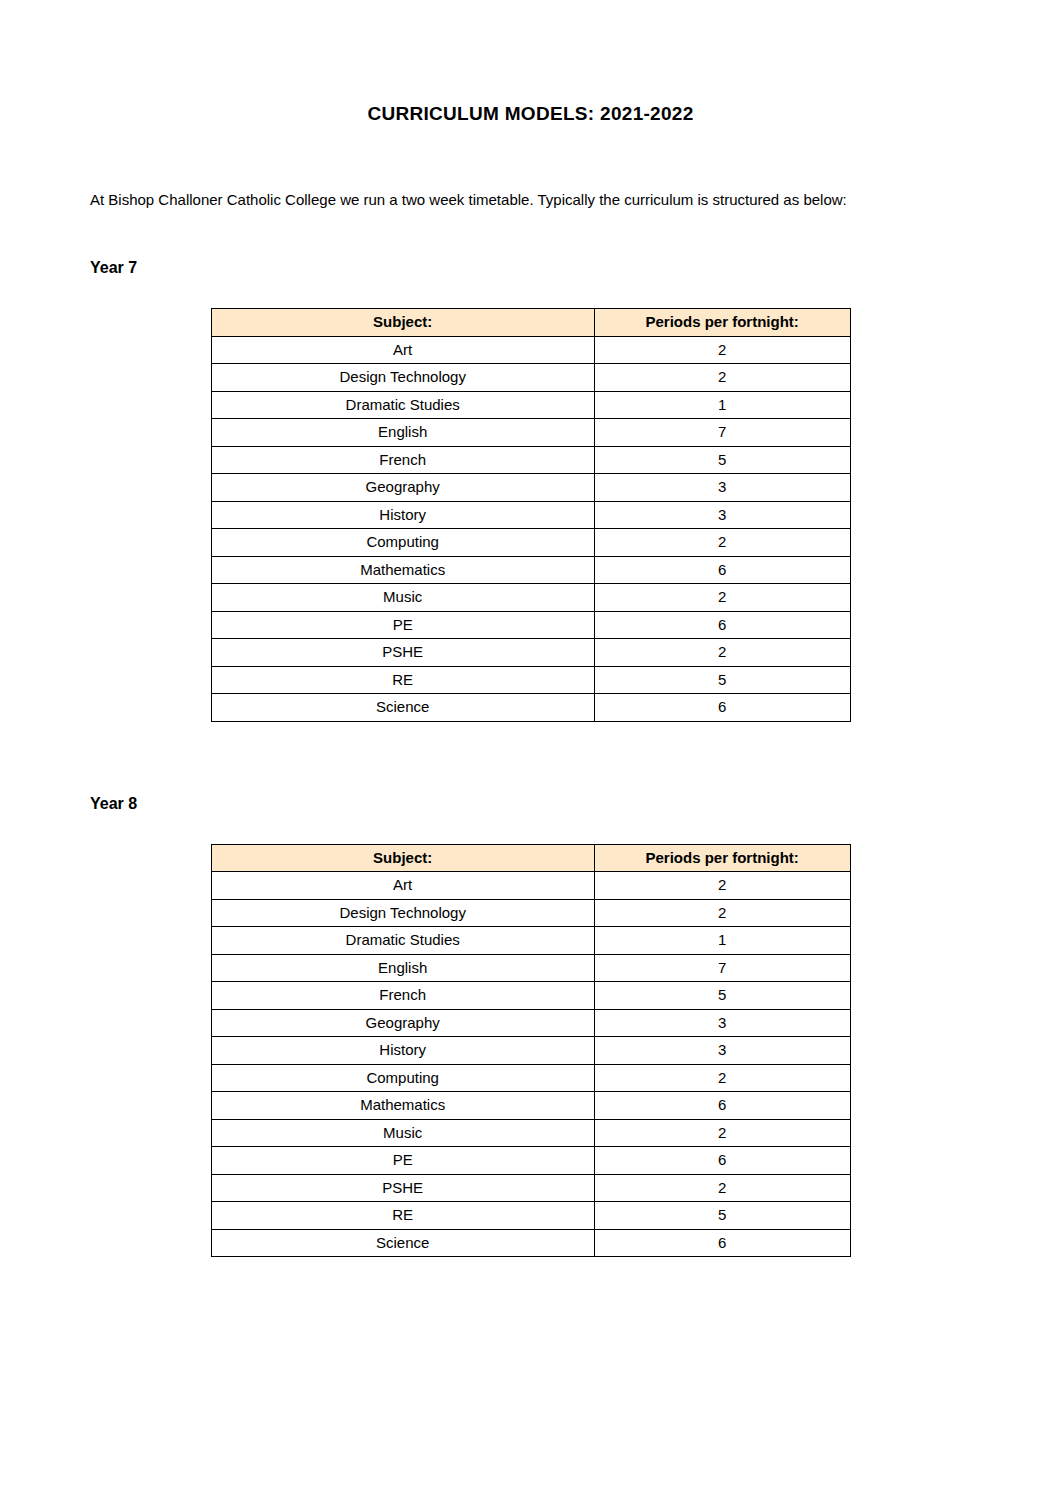CURRICULUM MODELS: 2021-2022
At Bishop Challoner Catholic College we run a two week timetable. Typically the curriculum is structured as below:
Year 7
| Subject: | Periods per fortnight: |
| --- | --- |
| Art | 2 |
| Design Technology | 2 |
| Dramatic Studies | 1 |
| English | 7 |
| French | 5 |
| Geography | 3 |
| History | 3 |
| Computing | 2 |
| Mathematics | 6 |
| Music | 2 |
| PE | 6 |
| PSHE | 2 |
| RE | 5 |
| Science | 6 |
Year 8
| Subject: | Periods per fortnight: |
| --- | --- |
| Art | 2 |
| Design Technology | 2 |
| Dramatic Studies | 1 |
| English | 7 |
| French | 5 |
| Geography | 3 |
| History | 3 |
| Computing | 2 |
| Mathematics | 6 |
| Music | 2 |
| PE | 6 |
| PSHE | 2 |
| RE | 5 |
| Science | 6 |